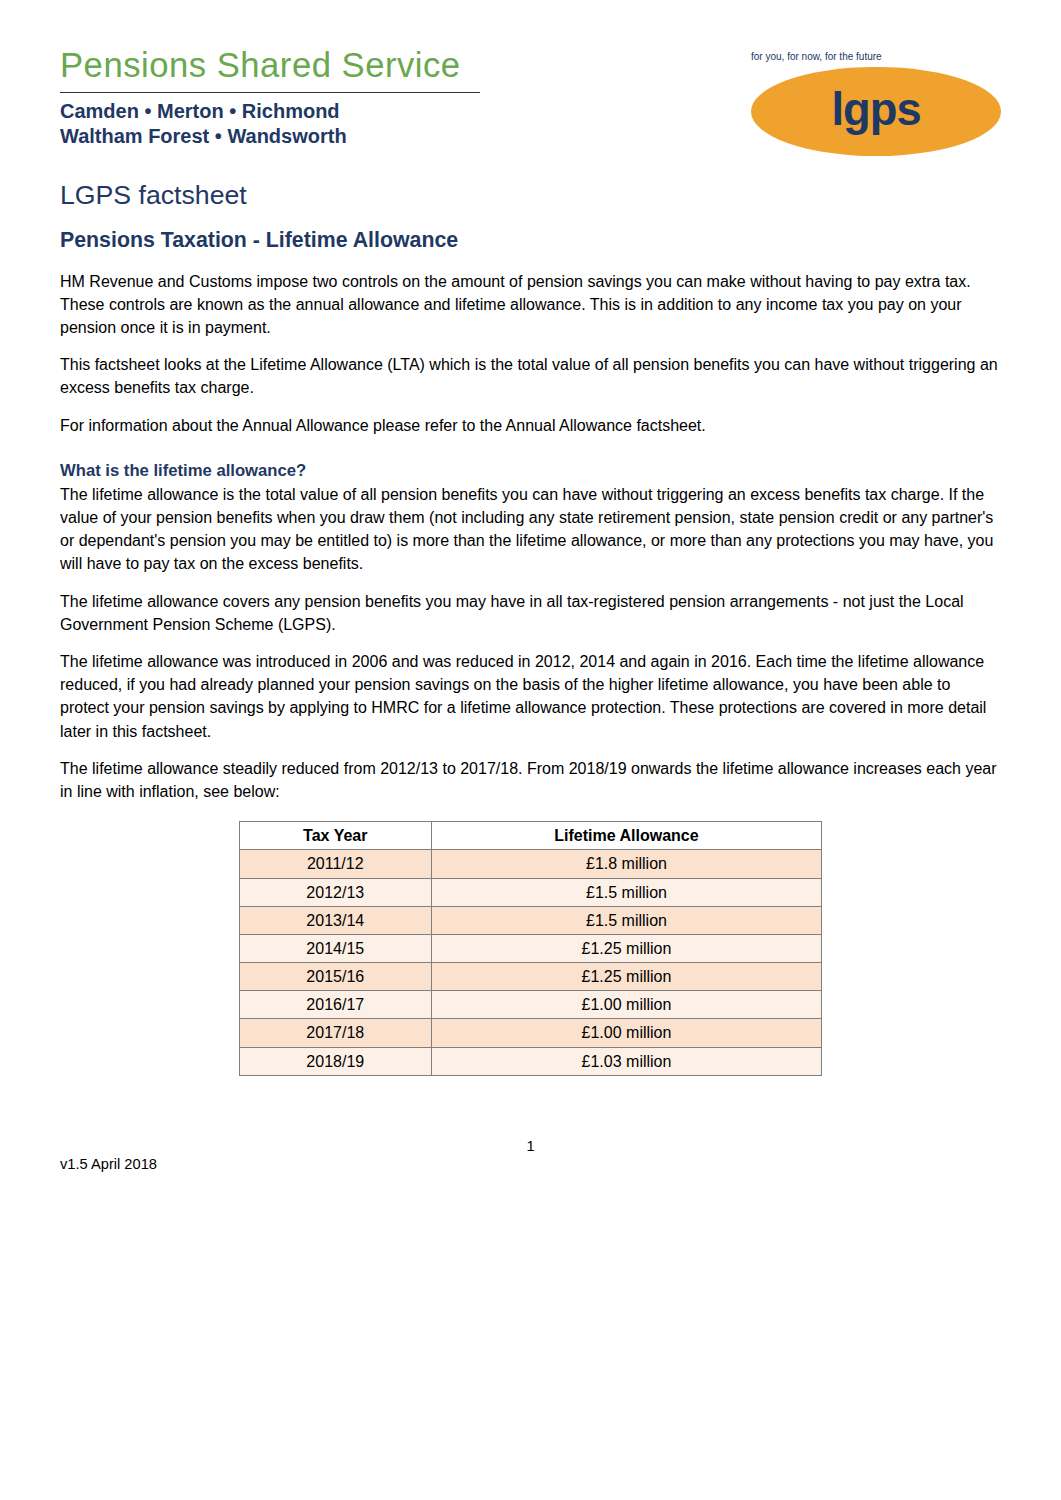Pensions Shared Service
Camden • Merton • Richmond
Waltham Forest • Wandsworth
for you, for now, for the future
lgps
LGPS factsheet
Pensions Taxation - Lifetime Allowance
HM Revenue and Customs impose two controls on the amount of pension savings you can make without having to pay extra tax. These controls are known as the annual allowance and lifetime allowance. This is in addition to any income tax you pay on your pension once it is in payment.
This factsheet looks at the Lifetime Allowance (LTA) which is the total value of all pension benefits you can have without triggering an excess benefits tax charge.
For information about the Annual Allowance please refer to the Annual Allowance factsheet.
What is the lifetime allowance?
The lifetime allowance is the total value of all pension benefits you can have without triggering an excess benefits tax charge. If the value of your pension benefits when you draw them (not including any state retirement pension, state pension credit or any partner's or dependant's pension you may be entitled to) is more than the lifetime allowance, or more than any protections you may have, you will have to pay tax on the excess benefits.
The lifetime allowance covers any pension benefits you may have in all tax-registered pension arrangements - not just the Local Government Pension Scheme (LGPS).
The lifetime allowance was introduced in 2006 and was reduced in 2012, 2014 and again in 2016. Each time the lifetime allowance reduced, if you had already planned your pension savings on the basis of the higher lifetime allowance, you have been able to protect your pension savings by applying to HMRC for a lifetime allowance protection. These protections are covered in more detail later in this factsheet.
The lifetime allowance steadily reduced from 2012/13 to 2017/18. From 2018/19 onwards the lifetime allowance increases each year in line with inflation, see below:
| Tax Year | Lifetime Allowance |
| --- | --- |
| 2011/12 | £1.8 million |
| 2012/13 | £1.5 million |
| 2013/14 | £1.5 million |
| 2014/15 | £1.25 million |
| 2015/16 | £1.25 million |
| 2016/17 | £1.00 million |
| 2017/18 | £1.00 million |
| 2018/19 | £1.03 million |
1
v1.5 April 2018